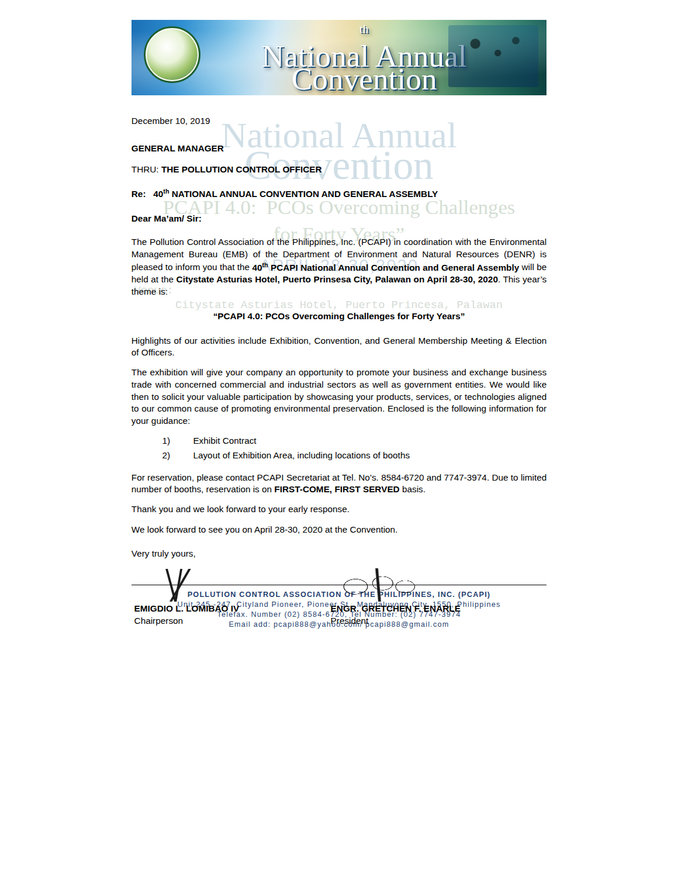th
National Annual
Convention
National Annual
Convention
PCAPI 4.0: PCOs Overcoming Challenges
for Forty Years”
APRIL 28-30,2020
Venue: Citystate Asturias Hotel, Puerto Princesa, Palawan
December 10, 2019
GENERAL MANAGER
THRU: THE POLLUTION CONTROL OFFICER
Re: 40th NATIONAL ANNUAL CONVENTION AND GENERAL ASSEMBLY
Dear Ma’am/ Sir:
The Pollution Control Association of the Philippines, Inc. (PCAPI) in coordination with the Environmental Management Bureau (EMB) of the Department of Environment and Natural Resources (DENR) is pleased to inform you that the 40th PCAPI National Annual Convention and General Assembly will be held at the Citystate Asturias Hotel, Puerto Prinsesa City, Palawan on April 28-30, 2020. This year’s theme is:
“PCAPI 4.0: PCOs Overcoming Challenges for Forty Years”
Highlights of our activities include Exhibition, Convention, and General Membership Meeting & Election of Officers.
The exhibition will give your company an opportunity to promote your business and exchange business trade with concerned commercial and industrial sectors as well as government entities. We would like then to solicit your valuable participation by showcasing your products, services, or technologies aligned to our common cause of promoting environmental preservation. Enclosed is the following information for your guidance:
1) Exhibit Contract
2) Layout of Exhibition Area, including locations of booths
For reservation, please contact PCAPI Secretariat at Tel. No’s. 8584-6720 and 7747-3974. Due to limited number of booths, reservation is on FIRST-COME, FIRST SERVED basis.
Thank you and we look forward to your early response.
We look forward to see you on April 28-30, 2020 at the Convention.
Very truly yours,
EMIGDIO L. LOMIBAO IV
Chairperson
ENGR. GRETCHEN F. ENARLE
President
POLLUTION CONTROL ASSOCIATION OF THE PHILIPPINES, INC. (PCAPI)
Unit 245 -247, Cityland Pioneer, Pioneer St., Mandaluyong City, 1550, Philippines
Telefax. Number (02) 8584-6720, Tel Number: (02) 7747-3974
Email add: pcapi888@yahoo.com/ pcapi888@gmail.com